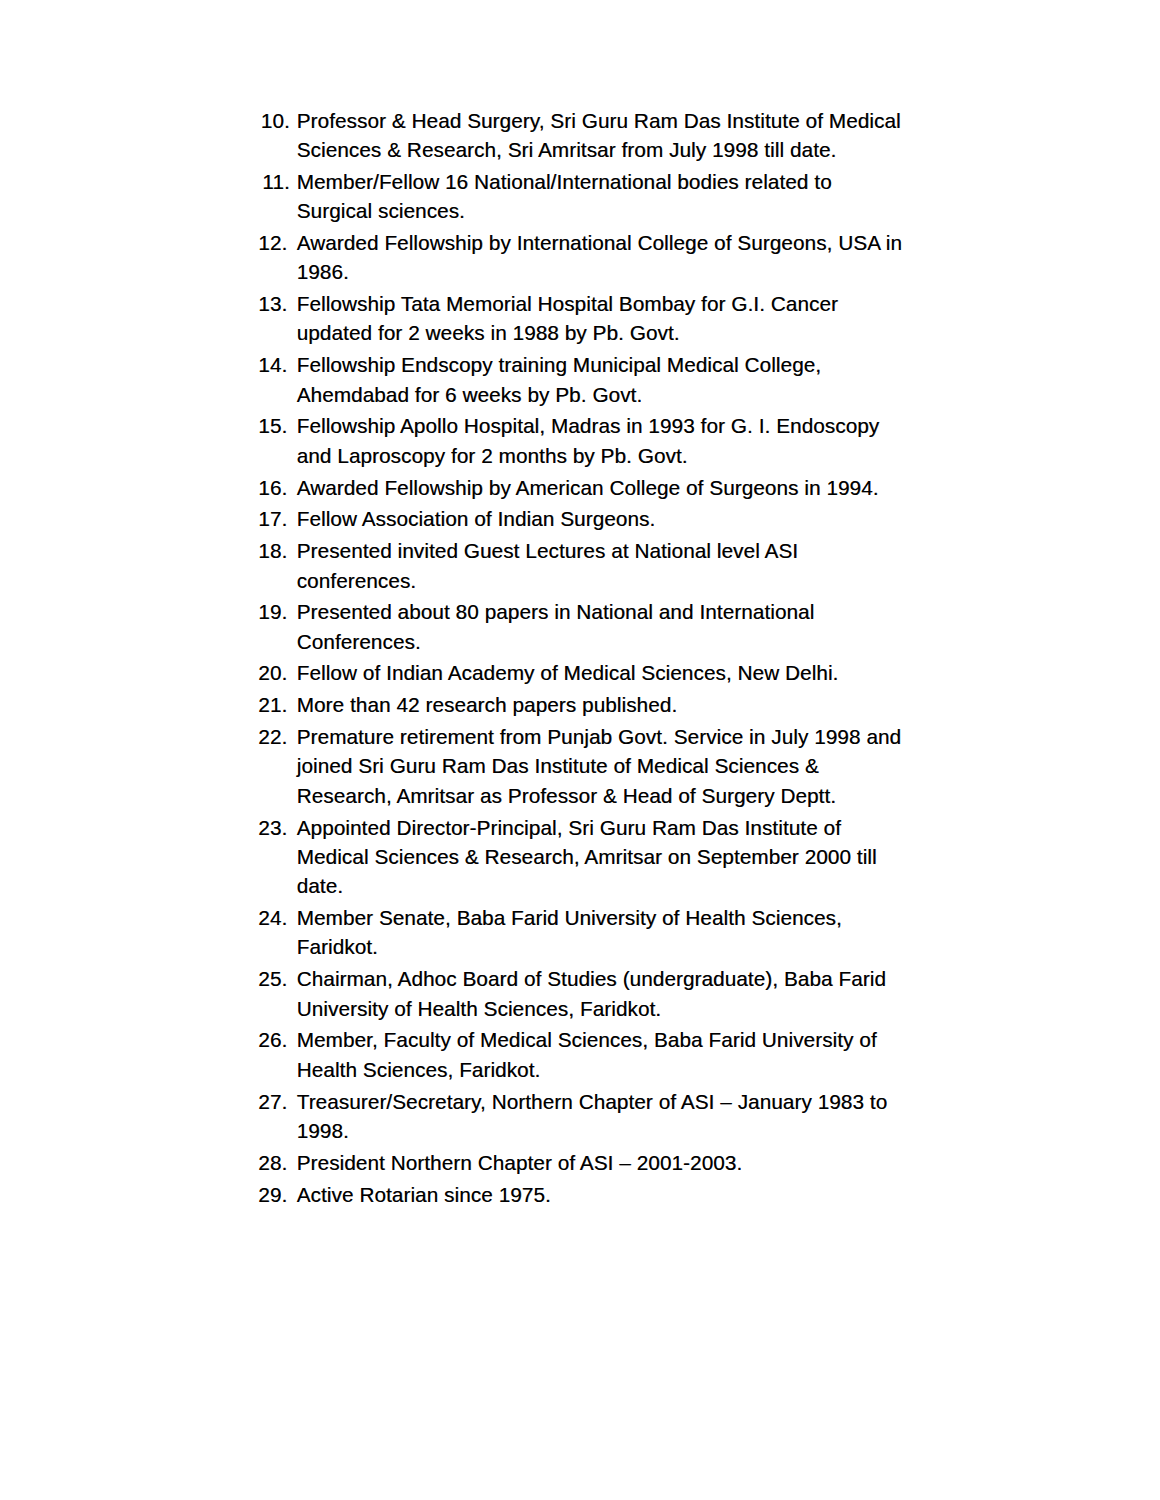Professor & Head Surgery, Sri Guru Ram Das Institute of Medical Sciences & Research, Sri Amritsar from July 1998 till date.
Member/Fellow 16 National/International bodies related to Surgical sciences.
Awarded Fellowship by International College of Surgeons, USA in 1986.
Fellowship Tata Memorial Hospital Bombay for G.I. Cancer updated for 2 weeks in 1988 by Pb. Govt.
Fellowship Endscopy training Municipal Medical College, Ahemdabad for 6 weeks by Pb. Govt.
Fellowship Apollo Hospital, Madras in 1993 for G. I. Endoscopy and Laproscopy for 2 months by Pb. Govt.
Awarded Fellowship by American College of Surgeons in 1994.
Fellow Association of Indian Surgeons.
Presented invited Guest Lectures at National level ASI conferences.
Presented about 80 papers in National and International Conferences.
Fellow of Indian Academy of Medical Sciences, New Delhi.
More than 42 research papers published.
Premature retirement from Punjab Govt. Service in July 1998 and joined Sri Guru Ram Das Institute of Medical Sciences & Research, Amritsar as Professor & Head of Surgery Deptt.
Appointed Director-Principal, Sri Guru Ram Das Institute of Medical Sciences & Research, Amritsar on September 2000 till date.
Member Senate, Baba Farid University of Health Sciences, Faridkot.
Chairman, Adhoc Board of Studies (undergraduate), Baba Farid University of Health Sciences, Faridkot.
Member, Faculty of Medical Sciences, Baba Farid University of Health Sciences, Faridkot.
Treasurer/Secretary, Northern Chapter of ASI – January 1983 to 1998.
President Northern Chapter of ASI – 2001-2003.
Active Rotarian since 1975.